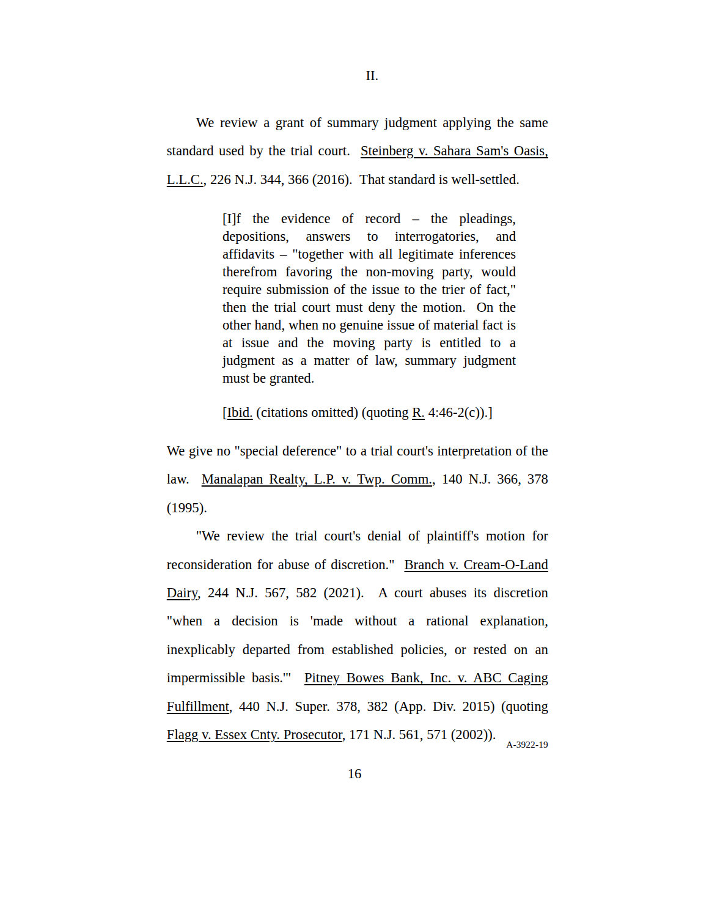II.
We review a grant of summary judgment applying the same standard used by the trial court. Steinberg v. Sahara Sam's Oasis, L.L.C., 226 N.J. 344, 366 (2016). That standard is well-settled.
[I]f the evidence of record – the pleadings, depositions, answers to interrogatories, and affidavits – "together with all legitimate inferences therefrom favoring the non-moving party, would require submission of the issue to the trier of fact," then the trial court must deny the motion. On the other hand, when no genuine issue of material fact is at issue and the moving party is entitled to a judgment as a matter of law, summary judgment must be granted.
[Ibid. (citations omitted) (quoting R. 4:46-2(c)).]
We give no "special deference" to a trial court's interpretation of the law. Manalapan Realty, L.P. v. Twp. Comm., 140 N.J. 366, 378 (1995).
"We review the trial court's denial of plaintiff's motion for reconsideration for abuse of discretion." Branch v. Cream-O-Land Dairy, 244 N.J. 567, 582 (2021). A court abuses its discretion "when a decision is 'made without a rational explanation, inexplicably departed from established policies, or rested on an impermissible basis.'" Pitney Bowes Bank, Inc. v. ABC Caging Fulfillment, 440 N.J. Super. 378, 382 (App. Div. 2015) (quoting Flagg v. Essex Cnty. Prosecutor, 171 N.J. 561, 571 (2002)).
16
A-3922-19